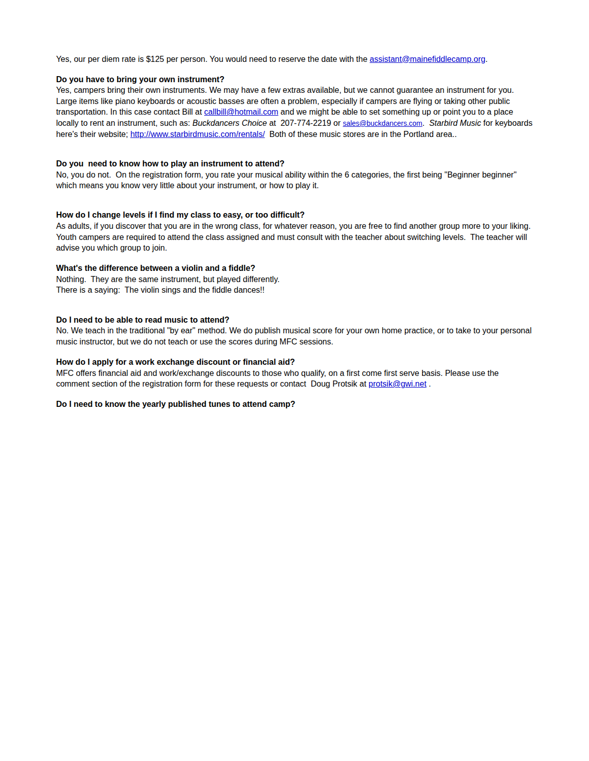Yes, our per diem rate is $125 per person. You would need to reserve the date with the assistant@mainefiddlecamp.org.
Do you have to bring your own instrument?
Yes, campers bring their own instruments. We may have a few extras available, but we cannot guarantee an instrument for you.
Large items like piano keyboards or acoustic basses are often a problem, especially if campers are flying or taking other public transportation. In this case contact Bill at callbill@hotmail.com and we might be able to set something up or point you to a place locally to rent an instrument, such as: Buckdancers Choice at 207-774-2219 or sales@buckdancers.com. Starbird Music for keyboards here's their website; http://www.starbirdmusic.com/rentals/ Both of these music stores are in the Portland area..
Do you need to know how to play an instrument to attend?
No, you do not. On the registration form, you rate your musical ability within the 6 categories, the first being "Beginner beginner" which means you know very little about your instrument, or how to play it.
How do I change levels if I find my class to easy, or too difficult?
As adults, if you discover that you are in the wrong class, for whatever reason, you are free to find another group more to your liking.
Youth campers are required to attend the class assigned and must consult with the teacher about switching levels. The teacher will advise you which group to join.
What's the difference between a violin and a fiddle?
Nothing. They are the same instrument, but played differently.
There is a saying: The violin sings and the fiddle dances!!
Do I need to be able to read music to attend?
No. We teach in the traditional "by ear" method. We do publish musical score for your own home practice, or to take to your personal music instructor, but we do not teach or use the scores during MFC sessions.
How do I apply for a work exchange discount or financial aid?
MFC offers financial aid and work/exchange discounts to those who qualify, on a first come first serve basis. Please use the comment section of the registration form for these requests or contact Doug Protsik at protsik@gwi.net .
Do I need to know the yearly published tunes to attend camp?